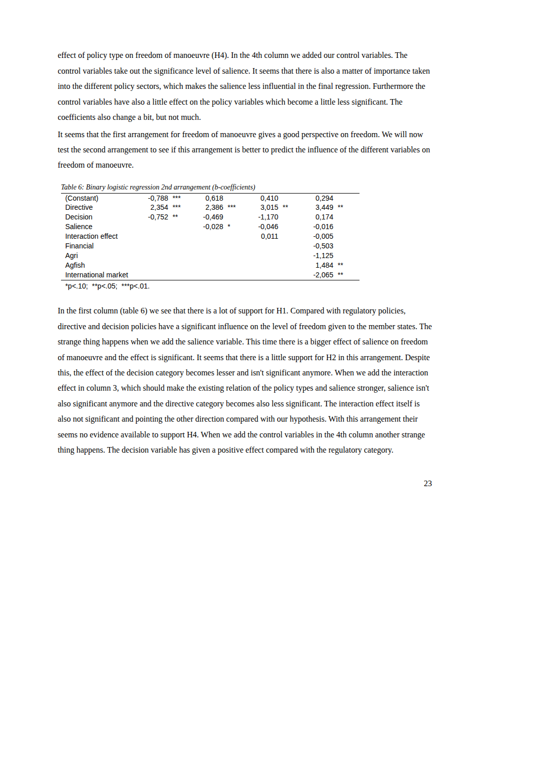effect of policy type on freedom of manoeuvre (H4). In the 4th column we added our control variables. The control variables take out the significance level of salience. It seems that there is also a matter of importance taken into the different policy sectors, which makes the salience less influential in the final regression. Furthermore the control variables have also a little effect on the policy variables which become a little less significant. The coefficients also change a bit, but not much.
It seems that the first arrangement for freedom of manoeuvre gives a good perspective on freedom. We will now test the second arrangement to see if this arrangement is better to predict the influence of the different variables on freedom of manoeuvre.
Table 6: Binary logistic regression 2nd arrangement (b-coefficients)
| (Constant) | -0,788 | *** | 0,618 | | 0,410 | | 0,294 | |
| Directive | 2,354 | *** | 2,386 | *** | 3,015 | ** | 3,449 | ** |
| Decision | -0,752 | ** | -0,469 | | -1,170 | | 0,174 | |
| Salience | | | -0,028 | * | -0,046 | | -0,016 | |
| Interaction effect | | | | | 0,011 | | -0,005 | |
| Financial | | | | | | | -0,503 | |
| Agri | | | | | | | -1,125 | |
| Agfish | | | | | | | 1,484 | ** |
| International market | | | | | | | -2,065 | ** |
*p<.10; **p<.05; ***p<.01.
In the first column (table 6) we see that there is a lot of support for H1. Compared with regulatory policies, directive and decision policies have a significant influence on the level of freedom given to the member states. The strange thing happens when we add the salience variable. This time there is a bigger effect of salience on freedom of manoeuvre and the effect is significant. It seems that there is a little support for H2 in this arrangement. Despite this, the effect of the decision category becomes lesser and isn't significant anymore. When we add the interaction effect in column 3, which should make the existing relation of the policy types and salience stronger, salience isn't also significant anymore and the directive category becomes also less significant. The interaction effect itself is also not significant and pointing the other direction compared with our hypothesis. With this arrangement their seems no evidence available to support H4. When we add the control variables in the 4th column another strange thing happens. The decision variable has given a positive effect compared with the regulatory category.
23